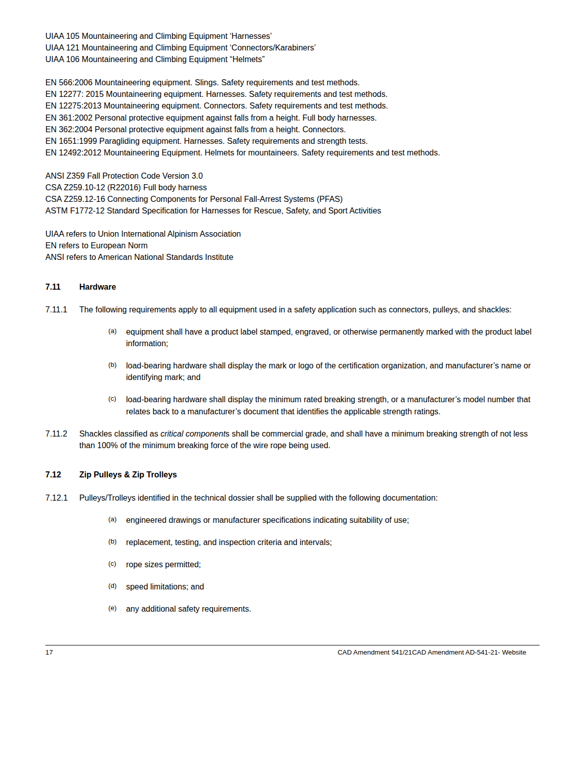UIAA 105 Mountaineering and Climbing Equipment ‘Harnesses’
UIAA 121 Mountaineering and Climbing Equipment ‘Connectors/Karabiners’
UIAA 106 Mountaineering and Climbing Equipment “Helmets”
EN 566:2006 Mountaineering equipment. Slings. Safety requirements and test methods.
EN 12277: 2015 Mountaineering equipment. Harnesses. Safety requirements and test methods.
EN 12275:2013 Mountaineering equipment. Connectors. Safety requirements and test methods.
EN 361:2002 Personal protective equipment against falls from a height. Full body harnesses.
EN 362:2004 Personal protective equipment against falls from a height. Connectors.
EN 1651:1999 Paragliding equipment. Harnesses. Safety requirements and strength tests.
EN 12492:2012 Mountaineering Equipment. Helmets for mountaineers. Safety requirements and test methods.
ANSI Z359 Fall Protection Code Version 3.0
CSA Z259.10-12 (R22016) Full body harness
CSA Z259.12-16 Connecting Components for Personal Fall-Arrest Systems (PFAS)
ASTM F1772-12 Standard Specification for Harnesses for Rescue, Safety, and Sport Activities
UIAA refers to Union International Alpinism Association
EN refers to European Norm
ANSI refers to American National Standards Institute
7.11 Hardware
7.11.1
The following requirements apply to all equipment used in a safety application such as connectors, pulleys, and shackles:
(a) equipment shall have a product label stamped, engraved, or otherwise permanently marked with the product label information;
(b) load-bearing hardware shall display the mark or logo of the certification organization, and manufacturer’s name or identifying mark; and
(c) load-bearing hardware shall display the minimum rated breaking strength, or a manufacturer’s model number that relates back to a manufacturer’s document that identifies the applicable strength ratings.
7.11.2
Shackles classified as critical components shall be commercial grade, and shall have a minimum breaking strength of not less than 100% of the minimum breaking force of the wire rope being used.
7.12 Zip Pulleys & Zip Trolleys
7.12.1
Pulleys/Trolleys identified in the technical dossier shall be supplied with the following documentation:
(a) engineered drawings or manufacturer specifications indicating suitability of use;
(b) replacement, testing, and inspection criteria and intervals;
(c) rope sizes permitted;
(d) speed limitations; and
(e) any additional safety requirements.
17
CAD Amendment 541/21CAD Amendment AD-541-21- Website